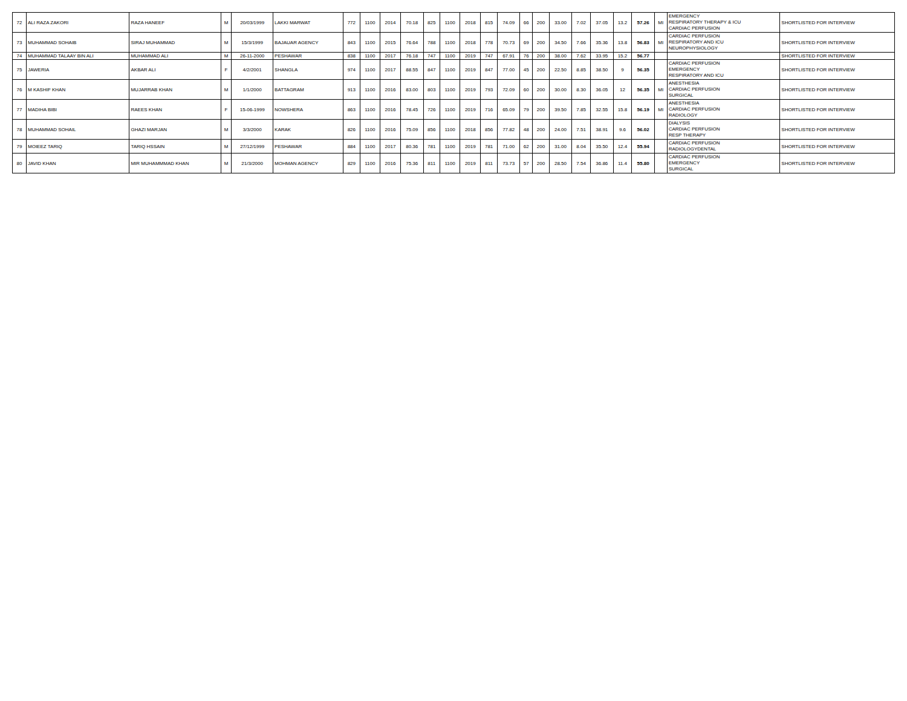| 72 | ALI RAZA ZAKORI | RAZA HANEEF | M | 20/03/1999 | LAKKI MARWAT | 772 | 1100 | 2014 | 70.18 | 825 | 1100 | 2018 | 815 | 74.09 | 66 | 200 | 33.00 | 7.02 | 37.05 | 13.2 | 57.26 | MI | EMERGENCY RESPIRATORY THERAPY & ICU CARDIAC PERFUSION | SHORTLISTED FOR INTERVIEW |
| 73 | MUHAMMAD SOHAIB | SIRAJ MUHAMMAD | M | 15/3/1999 | BAJAUAR AGENCY | 843 | 1100 | 2015 | 76.64 | 788 | 1100 | 2018 | 778 | 70.73 | 69 | 200 | 34.50 | 7.66 | 35.36 | 13.8 | 56.83 | MI | CARDIAC PERFUSION RESPIRATORY AND ICU NEUROPHYSIOLOGY | SHORTLISTED FOR INTERVIEW |
| 74 | MUHAMMAD TALAAY BIN ALI | MUHAMMAD ALI | M | 26-11-2000 | PESHAWAR | 838 | 1100 | 2017 | 76.18 | 747 | 1100 | 2019 | 747 | 67.91 | 76 | 200 | 38.00 | 7.62 | 33.95 | 15.2 | 56.77 | | | SHORTLISTED FOR INTERVIEW |
| 75 | JAWERIA | AKBAR ALI | F | 4/2/2001 | SHANGLA | 974 | 1100 | 2017 | 88.55 | 847 | 1100 | 2019 | 847 | 77.00 | 45 | 200 | 22.50 | 8.85 | 38.50 | 9 | 56.35 | | CARDIAC PERFUSION EMERGENCY RESPIRATORY AND ICU | SHORTLISTED FOR INTERVIEW |
| 76 | M KASHIF KHAN | MUJARRAB KHAN | M | 1/1/2000 | BATTAGRAM | 913 | 1100 | 2016 | 83.00 | 803 | 1100 | 2019 | 793 | 72.09 | 60 | 200 | 30.00 | 8.30 | 36.05 | 12 | 56.35 | MI | ANESTHESIA CARDIAC PERFUSION SURGICAL | SHORTLISTED FOR INTERVIEW |
| 77 | MADIHA BIBI | RAEES KHAN | F | 15-06-1999 | NOWSHERA | 863 | 1100 | 2016 | 78.45 | 726 | 1100 | 2019 | 716 | 65.09 | 79 | 200 | 39.50 | 7.85 | 32.55 | 15.8 | 56.19 | MI | ANESTHESIA CARDIAC PERFUSION RADIOLOGY | SHORTLISTED FOR INTERVIEW |
| 78 | MUHAMMAD SOHAIL | GHAZI MARJAN | M | 3/3/2000 | KARAK | 826 | 1100 | 2016 | 75.09 | 856 | 1100 | 2018 | 856 | 77.82 | 48 | 200 | 24.00 | 7.51 | 38.91 | 9.6 | 56.02 | | DIALYSIS CARDIAC PERFUSION RESP THERAPY | SHORTLISTED FOR INTERVIEW |
| 79 | MOIEEZ TARIQ | TARIQ HSSAIN | M | 27/12/1999 | PESHAWAR | 884 | 1100 | 2017 | 80.36 | 781 | 1100 | 2019 | 781 | 71.00 | 62 | 200 | 31.00 | 8.04 | 35.50 | 12.4 | 55.94 | | CARDIAC PERFUSION RADIOLOGYDENTAL | SHORTLISTED FOR INTERVIEW |
| 80 | JAVID KHAN | MIR MUHAMMMAD KHAN | M | 21/3/2000 | MOHMAN AGENCY | 829 | 1100 | 2016 | 75.36 | 811 | 1100 | 2019 | 811 | 73.73 | 57 | 200 | 28.50 | 7.54 | 36.86 | 11.4 | 55.80 | | CARDIAC PERFUSION EMERGENCY SURGICAL | SHORTLISTED FOR INTERVIEW |